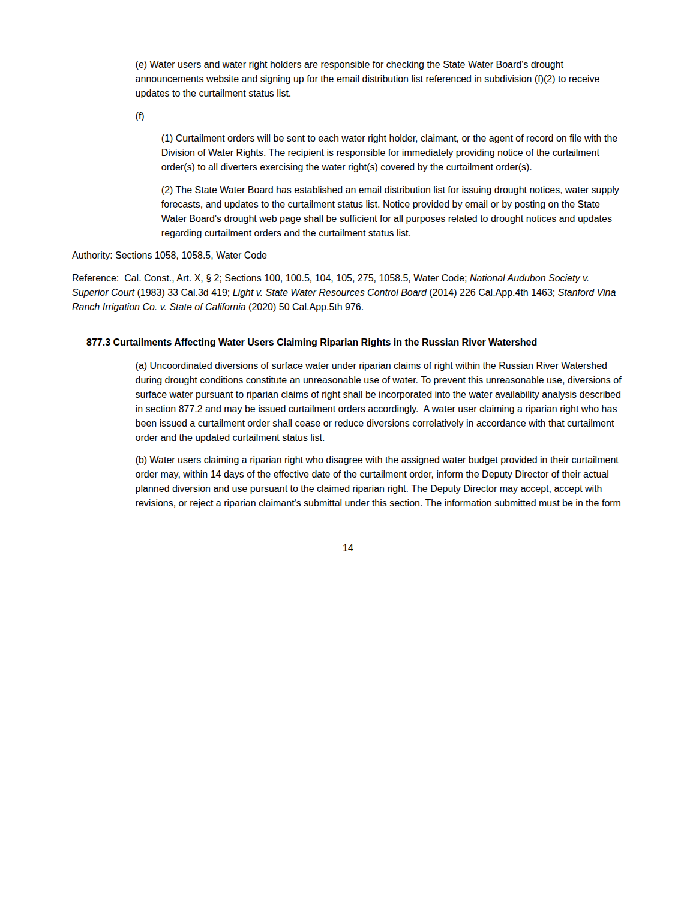(e) Water users and water right holders are responsible for checking the State Water Board's drought announcements website and signing up for the email distribution list referenced in subdivision (f)(2) to receive updates to the curtailment status list.
(f)
(1) Curtailment orders will be sent to each water right holder, claimant, or the agent of record on file with the Division of Water Rights. The recipient is responsible for immediately providing notice of the curtailment order(s) to all diverters exercising the water right(s) covered by the curtailment order(s).
(2) The State Water Board has established an email distribution list for issuing drought notices, water supply forecasts, and updates to the curtailment status list. Notice provided by email or by posting on the State Water Board's drought web page shall be sufficient for all purposes related to drought notices and updates regarding curtailment orders and the curtailment status list.
Authority: Sections 1058, 1058.5, Water Code
Reference: Cal. Const., Art. X, § 2; Sections 100, 100.5, 104, 105, 275, 1058.5, Water Code; National Audubon Society v. Superior Court (1983) 33 Cal.3d 419; Light v. State Water Resources Control Board (2014) 226 Cal.App.4th 1463; Stanford Vina Ranch Irrigation Co. v. State of California (2020) 50 Cal.App.5th 976.
877.3 Curtailments Affecting Water Users Claiming Riparian Rights in the Russian River Watershed
(a) Uncoordinated diversions of surface water under riparian claims of right within the Russian River Watershed during drought conditions constitute an unreasonable use of water. To prevent this unreasonable use, diversions of surface water pursuant to riparian claims of right shall be incorporated into the water availability analysis described in section 877.2 and may be issued curtailment orders accordingly. A water user claiming a riparian right who has been issued a curtailment order shall cease or reduce diversions correlatively in accordance with that curtailment order and the updated curtailment status list.
(b) Water users claiming a riparian right who disagree with the assigned water budget provided in their curtailment order may, within 14 days of the effective date of the curtailment order, inform the Deputy Director of their actual planned diversion and use pursuant to the claimed riparian right. The Deputy Director may accept, accept with revisions, or reject a riparian claimant's submittal under this section. The information submitted must be in the form
14